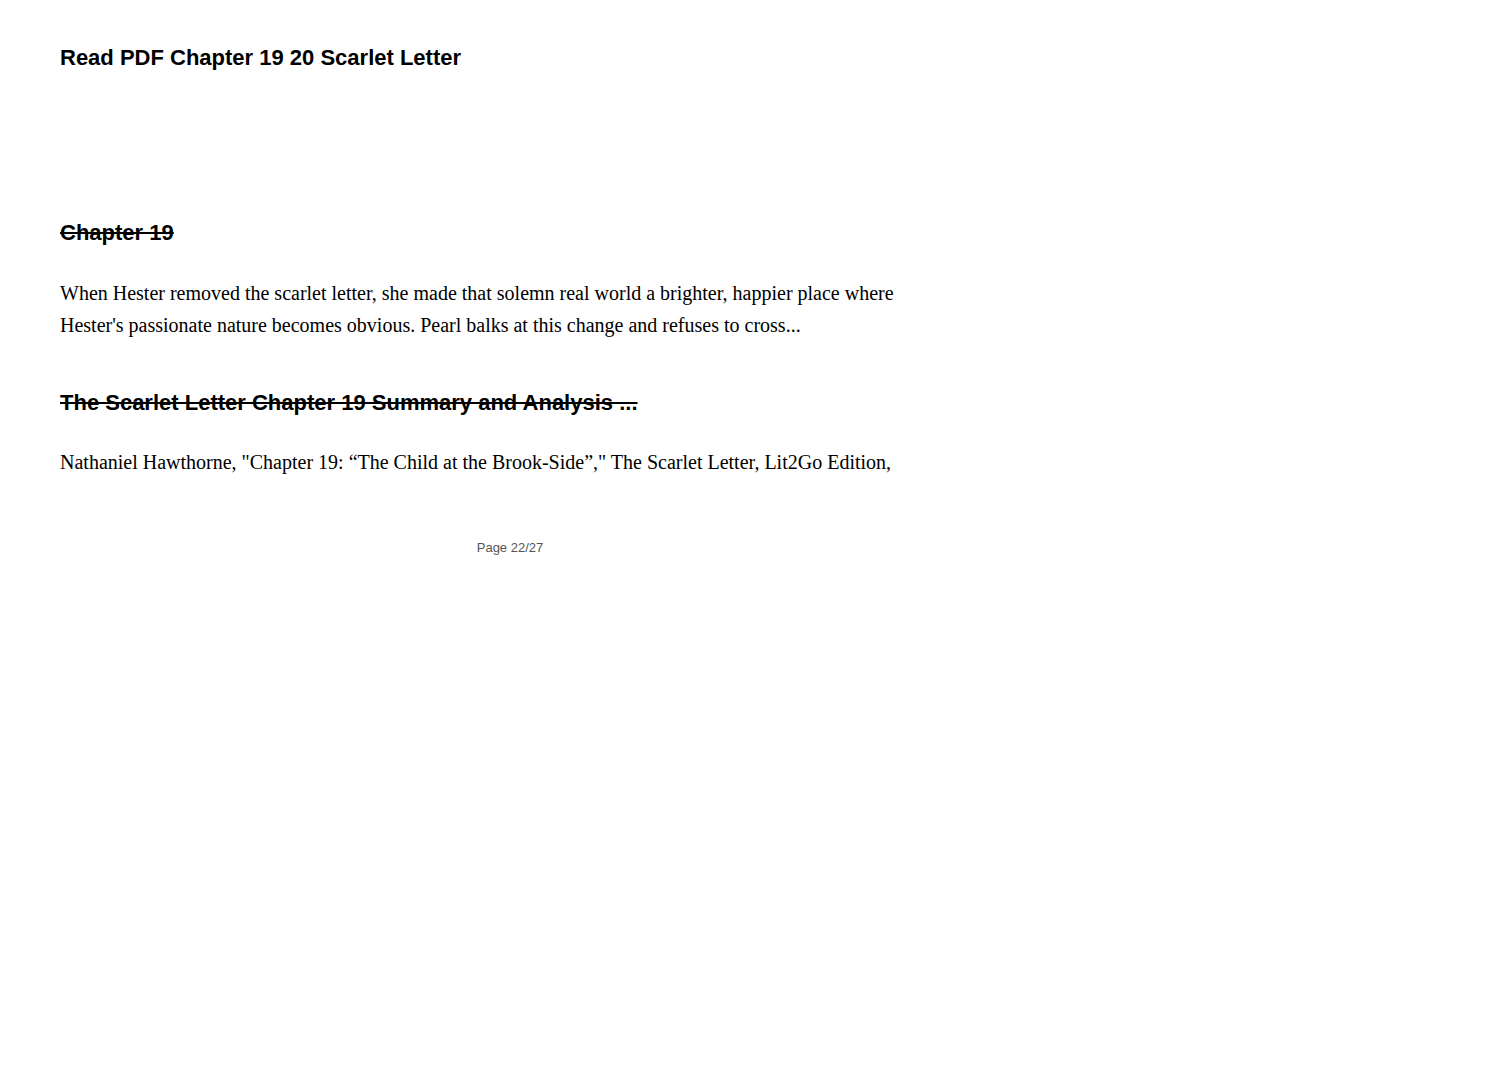Read PDF Chapter 19 20 Scarlet Letter
Chapter 19
When Hester removed the scarlet letter, she made that solemn real world a brighter, happier place where Hester's passionate nature becomes obvious. Pearl balks at this change and refuses to cross...
The Scarlet Letter Chapter 19 Summary and Analysis ...
Nathaniel Hawthorne, "Chapter 19: “The Child at the Brook-Side”," The Scarlet Letter, Lit2Go Edition,
Page 22/27